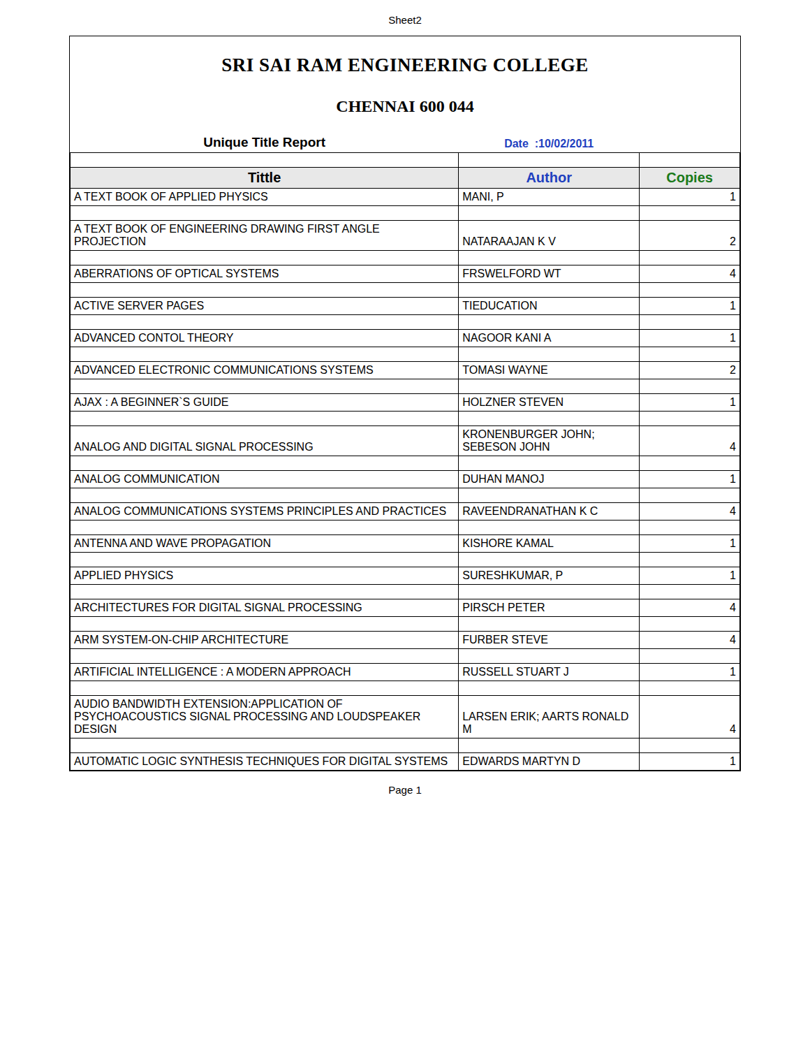Sheet2
SRI SAI RAM ENGINEERING COLLEGE
CHENNAI 600 044
| Unique Title Report | Date :10/02/2011 | |
| Tittle | Author | Copies |
| A TEXT BOOK OF APPLIED PHYSICS | MANI, P | 1 |
| A TEXT BOOK OF ENGINEERING DRAWING FIRST ANGLE PROJECTION | NATARAAJAN K V | 2 |
| ABERRATIONS OF OPTICAL SYSTEMS | FRSWELFORD WT | 4 |
| ACTIVE SERVER PAGES | TIEDUCATION | 1 |
| ADVANCED CONTOL THEORY | NAGOOR KANI A | 1 |
| ADVANCED ELECTRONIC COMMUNICATIONS SYSTEMS | TOMASI WAYNE | 2 |
| AJAX : A BEGINNER`S GUIDE | HOLZNER STEVEN | 1 |
| ANALOG AND DIGITAL SIGNAL PROCESSING | KRONENBURGER JOHN; SEBESON JOHN | 4 |
| ANALOG COMMUNICATION | DUHAN MANOJ | 1 |
| ANALOG COMMUNICATIONS SYSTEMS PRINCIPLES AND PRACTICES | RAVEENDRANATHAN K C | 4 |
| ANTENNA AND WAVE PROPAGATION | KISHORE KAMAL | 1 |
| APPLIED PHYSICS | SURESHKUMAR, P | 1 |
| ARCHITECTURES FOR DIGITAL SIGNAL PROCESSING | PIRSCH PETER | 4 |
| ARM SYSTEM-ON-CHIP ARCHITECTURE | FURBER STEVE | 4 |
| ARTIFICIAL INTELLIGENCE : A MODERN APPROACH | RUSSELL STUART J | 1 |
| AUDIO BANDWIDTH EXTENSION:APPLICATION OF PSYCHOACOUSTICS SIGNAL PROCESSING AND LOUDSPEAKER DESIGN | LARSEN ERIK; AARTS RONALD M | 4 |
| AUTOMATIC LOGIC SYNTHESIS TECHNIQUES FOR DIGITAL SYSTEMS | EDWARDS MARTYN D | 1 |
Page 1